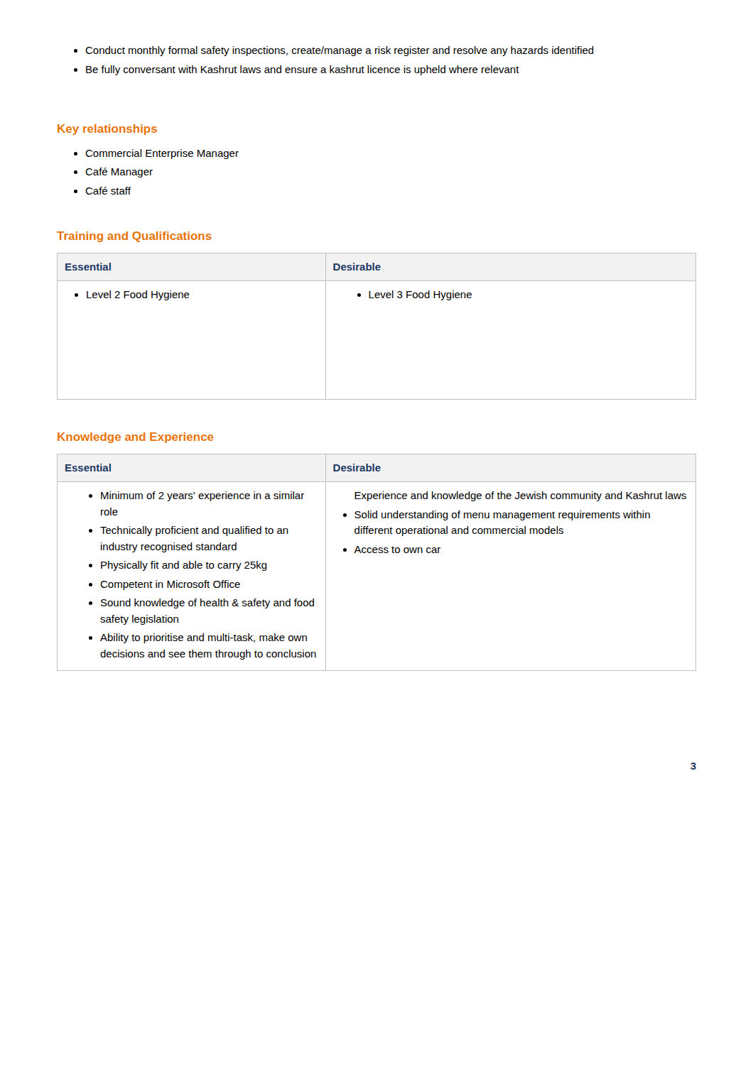Conduct monthly formal safety inspections, create/manage a risk register and resolve any hazards identified
Be fully conversant with Kashrut laws and ensure a kashrut licence is upheld where relevant
Key relationships
Commercial Enterprise Manager
Café Manager
Café staff
Training and Qualifications
| Essential | Desirable |
| --- | --- |
| Level 2 Food Hygiene | Level 3 Food Hygiene |
Knowledge and Experience
| Essential | Desirable |
| --- | --- |
| Minimum of 2 years' experience in a similar role Technically proficient and qualified to an industry recognised standard Physically fit and able to carry 25kg Competent in Microsoft Office Sound knowledge of health & safety and food safety legislation Ability to prioritise and multi-task, make own decisions and see them through to conclusion | Experience and knowledge of the Jewish community and Kashrut laws Solid understanding of menu management requirements within different operational and commercial models Access to own car |
3